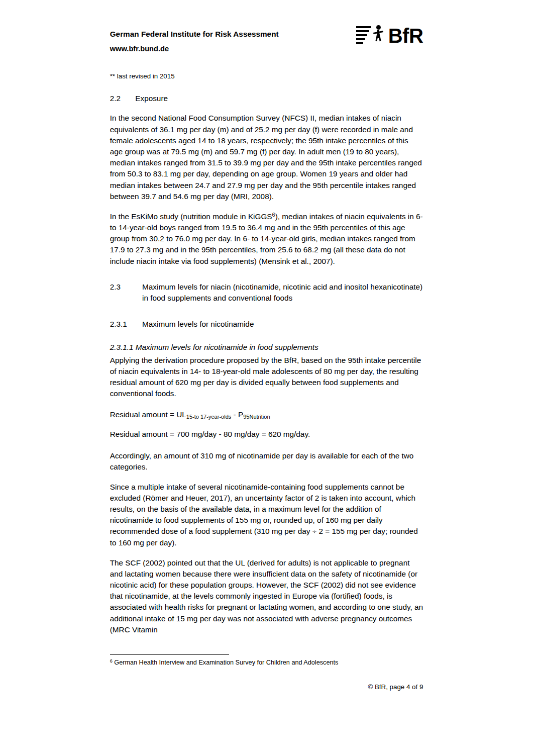German Federal Institute for Risk Assessment
www.bfr.bund.de
BfR
** last revised in 2015
2.2 Exposure
In the second National Food Consumption Survey (NFCS) II, median intakes of niacin equivalents of 36.1 mg per day (m) and of 25.2 mg per day (f) were recorded in male and female adolescents aged 14 to 18 years, respectively; the 95th intake percentiles of this age group was at 79.5 mg (m) and 59.7 mg (f) per day. In adult men (19 to 80 years), median intakes ranged from 31.5 to 39.9 mg per day and the 95th intake percentiles ranged from 50.3 to 83.1 mg per day, depending on age group. Women 19 years and older had median intakes between 24.7 and 27.9 mg per day and the 95th percentile intakes ranged between 39.7 and 54.6 mg per day (MRI, 2008).
In the EsKiMo study (nutrition module in KiGGS6), median intakes of niacin equivalents in 6- to 14-year-old boys ranged from 19.5 to 36.4 mg and in the 95th percentiles of this age group from 30.2 to 76.0 mg per day. In 6- to 14-year-old girls, median intakes ranged from 17.9 to 27.3 mg and in the 95th percentiles, from 25.6 to 68.2 mg (all these data do not include niacin intake via food supplements) (Mensink et al., 2007).
2.3 Maximum levels for niacin (nicotinamide, nicotinic acid and inositol hexanicotinate) in food supplements and conventional foods
2.3.1 Maximum levels for nicotinamide
2.3.1.1 Maximum levels for nicotinamide in food supplements
Applying the derivation procedure proposed by the BfR, based on the 95th intake percentile of niacin equivalents in 14- to 18-year-old male adolescents of 80 mg per day, the resulting residual amount of 620 mg per day is divided equally between food supplements and conventional foods.
Residual amount = UL15-to 17-year-olds - P95Nutrition
Residual amount = 700 mg/day - 80 mg/day = 620 mg/day.
Accordingly, an amount of 310 mg of nicotinamide per day is available for each of the two categories.
Since a multiple intake of several nicotinamide-containing food supplements cannot be excluded (Römer and Heuer, 2017), an uncertainty factor of 2 is taken into account, which results, on the basis of the available data, in a maximum level for the addition of nicotinamide to food supplements of 155 mg or, rounded up, of 160 mg per daily recommended dose of a food supplement (310 mg per day ÷ 2 = 155 mg per day; rounded to 160 mg per day).
The SCF (2002) pointed out that the UL (derived for adults) is not applicable to pregnant and lactating women because there were insufficient data on the safety of nicotinamide (or nicotinic acid) for these population groups. However, the SCF (2002) did not see evidence that nicotinamide, at the levels commonly ingested in Europe via (fortified) foods, is associated with health risks for pregnant or lactating women, and according to one study, an additional intake of 15 mg per day was not associated with adverse pregnancy outcomes (MRC Vitamin
6 German Health Interview and Examination Survey for Children and Adolescents
© BfR, page 4 of 9